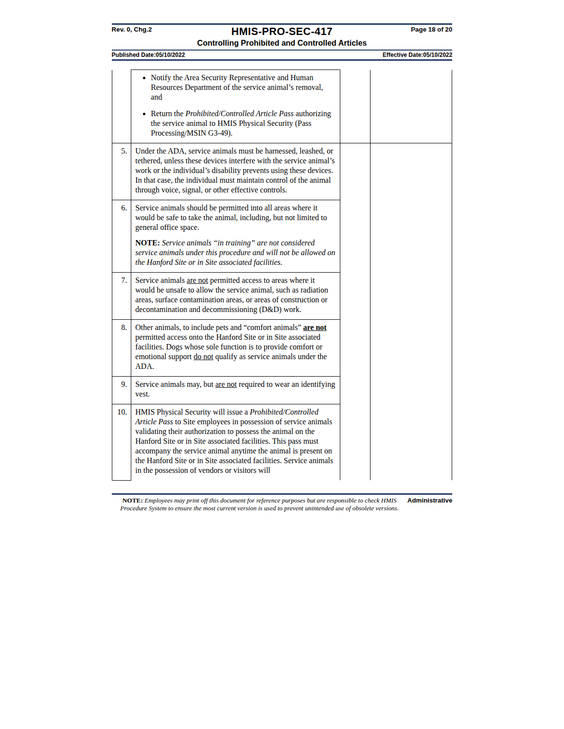| Rev. 0, Chg.2 | HMIS-PRO-SEC-417 Controlling Prohibited and Controlled Articles | Page 18 of 20 |
| Published Date:05/10/2022 | Effective Date:05/10/2022 |
| | Notify the Area Security Representative and Human Resources Department of the service animal’s removal, and Return the Prohibited/Controlled Article Pass authorizing the service animal to HMIS Physical Security (Pass Processing/MSIN G3-49). | | |
| 5. | Under the ADA, service animals must be harnessed, leashed, or tethered, unless these devices interfere with the service animal’s work or the individual’s disability prevents using these devices. In that case, the individual must maintain control of the animal through voice, signal, or other effective controls. | | |
| 6. | Service animals should be permitted into all areas where it would be safe to take the animal, including, but not limited to general office space. NOTE: Service animals “in training” are not considered service animals under this procedure and will not be allowed on the Hanford Site or in Site associated facilities. | | |
| 7. | Service animals are not permitted access to areas where it would be unsafe to allow the service animal, such as radiation areas, surface contamination areas, or areas of construction or decontamination and decommissioning (D&D) work. | | |
| 8. | Other animals, to include pets and “comfort animals” are not permitted access onto the Hanford Site or in Site associated facilities. Dogs whose sole function is to provide comfort or emotional support do not qualify as service animals under the ADA. | | |
| 9. | Service animals may, but are not required to wear an identifying vest. | | |
| 10. | HMIS Physical Security will issue a Prohibited/Controlled Article Pass to Site employees in possession of service animals validating their authorization to possess the animal on the Hanford Site or in Site associated facilities. This pass must accompany the service animal anytime the animal is present on the Hanford Site or in Site associated facilities. Service animals in the possession of vendors or visitors will | | |
| NOTE: Employees may print off this document for reference purposes but are responsible to check HMIS Procedure System to ensure the most current version is used to prevent unintended use of obsolete versions. | Administrative |